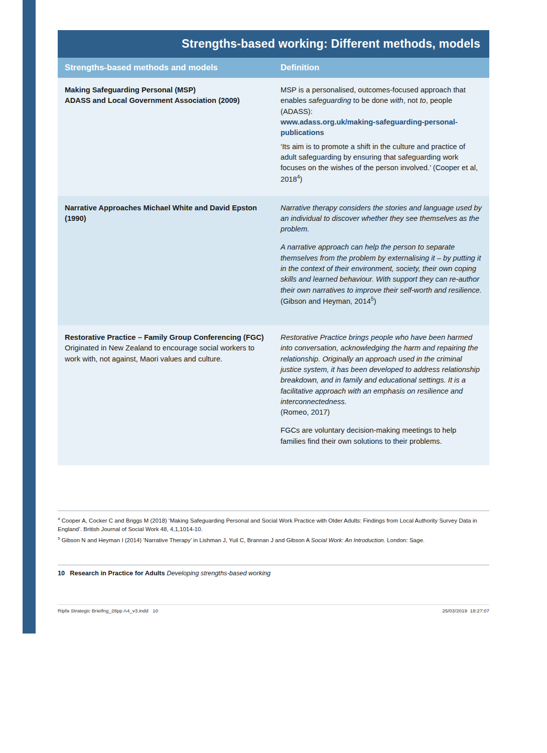Strengths-based working: Different methods, models
| Strengths-based methods and models | Definition |
| --- | --- |
| Making Safeguarding Personal (MSP) ADASS and Local Government Association (2009) | MSP is a personalised, outcomes-focused approach that enables safeguarding to be done with , not to , people (ADASS): www.adass.org.uk/making-safeguarding-personal-publications ‘Its aim is to promote a shift in the culture and practice of adult safeguarding by ensuring that safeguarding work focuses on the wishes of the person involved.’ (Cooper et al, 2018 4 ) |
| Narrative Approaches Michael White and David Epston (1990) | Narrative therapy considers the stories and language used by an individual to discover whether they see themselves as the problem. A narrative approach can help the person to separate themselves from the problem by externalising it – by putting it in the context of their environment, society, their own coping skills and learned behaviour. With support they can re-author their own narratives to improve their self-worth and resilience. (Gibson and Heyman, 2014 5 ) |
| Restorative Practice – Family Group Conferencing (FGC) Originated in New Zealand to encourage social workers to work with, not against, Maori values and culture. | Restorative Practice brings people who have been harmed into conversation, acknowledging the harm and repairing the relationship. Originally an approach used in the criminal justice system, it has been developed to address relationship breakdown, and in family and educational settings. It is a facilitative approach with an emphasis on resilience and interconnectedness. (Romeo, 2017) FGCs are voluntary decision-making meetings to help families find their own solutions to their problems. |
4 Cooper A, Cocker C and Briggs M (2018) ‘Making Safeguarding Personal and Social Work Practice with Older Adults: Findings from Local Authority Survey Data in England’. British Journal of Social Work 48, 4,1,1014-10.
5 Gibson N and Heyman I (2014) ‘Narrative Therapy’ in Lishman J, Yuil C, Brannan J and Gibson A Social Work: An Introduction. London: Sage.
10 Research in Practice for Adults Developing strengths-based working
Ripfa Strategic Brieifng_28pp A4_v3.indd 10 25/03/2019 18:27:07